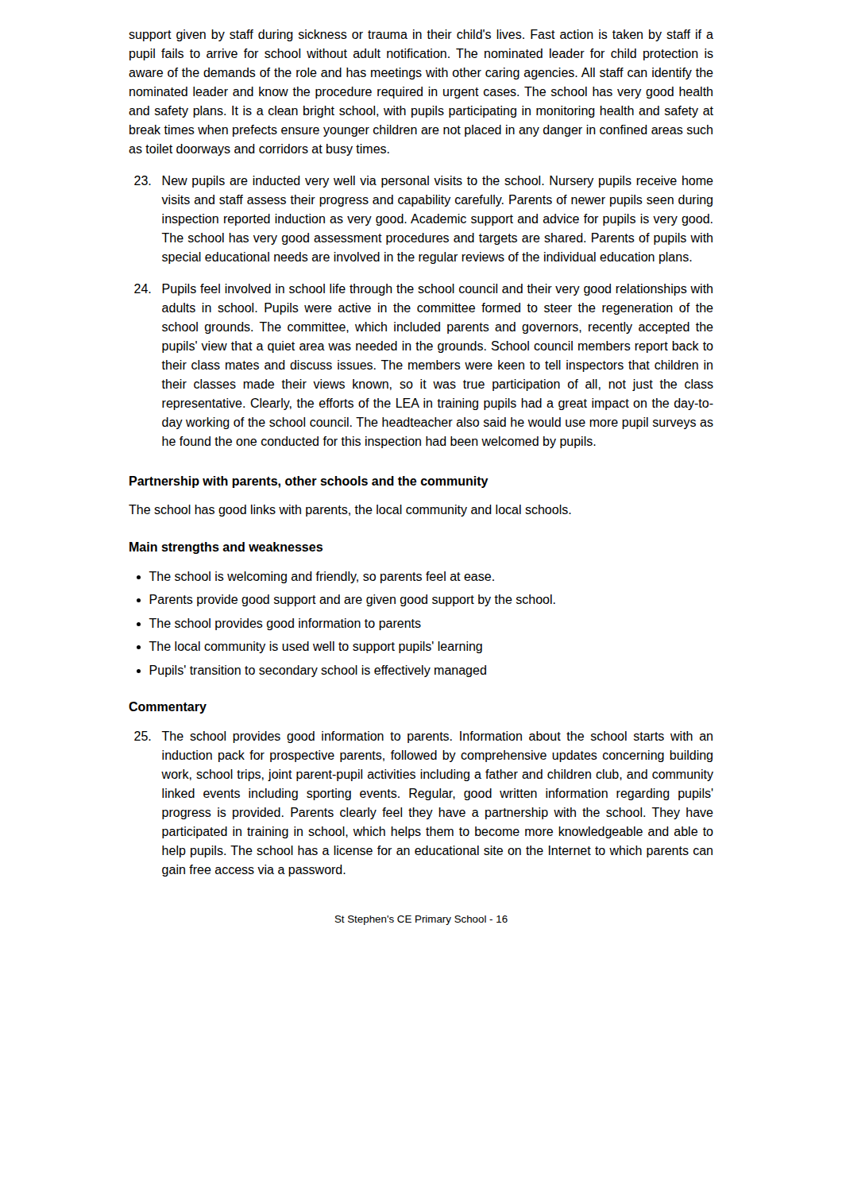support given by staff during sickness or trauma in their child's lives. Fast action is taken by staff if a pupil fails to arrive for school without adult notification. The nominated leader for child protection is aware of the demands of the role and has meetings with other caring agencies. All staff can identify the nominated leader and know the procedure required in urgent cases. The school has very good health and safety plans. It is a clean bright school, with pupils participating in monitoring health and safety at break times when prefects ensure younger children are not placed in any danger in confined areas such as toilet doorways and corridors at busy times.
23. New pupils are inducted very well via personal visits to the school. Nursery pupils receive home visits and staff assess their progress and capability carefully. Parents of newer pupils seen during inspection reported induction as very good. Academic support and advice for pupils is very good. The school has very good assessment procedures and targets are shared. Parents of pupils with special educational needs are involved in the regular reviews of the individual education plans.
24. Pupils feel involved in school life through the school council and their very good relationships with adults in school. Pupils were active in the committee formed to steer the regeneration of the school grounds. The committee, which included parents and governors, recently accepted the pupils' view that a quiet area was needed in the grounds. School council members report back to their class mates and discuss issues. The members were keen to tell inspectors that children in their classes made their views known, so it was true participation of all, not just the class representative. Clearly, the efforts of the LEA in training pupils had a great impact on the day-to-day working of the school council. The headteacher also said he would use more pupil surveys as he found the one conducted for this inspection had been welcomed by pupils.
Partnership with parents, other schools and the community
The school has good links with parents, the local community and local schools.
Main strengths and weaknesses
The school is welcoming and friendly, so parents feel at ease.
Parents provide good support and are given good support by the school.
The school provides good information to parents
The local community is used well to support pupils' learning
Pupils' transition to secondary school is effectively managed
Commentary
25. The school provides good information to parents. Information about the school starts with an induction pack for prospective parents, followed by comprehensive updates concerning building work, school trips, joint parent-pupil activities including a father and children club, and community linked events including sporting events. Regular, good written information regarding pupils' progress is provided. Parents clearly feel they have a partnership with the school. They have participated in training in school, which helps them to become more knowledgeable and able to help pupils. The school has a license for an educational site on the Internet to which parents can gain free access via a password.
St Stephen's CE Primary School - 16